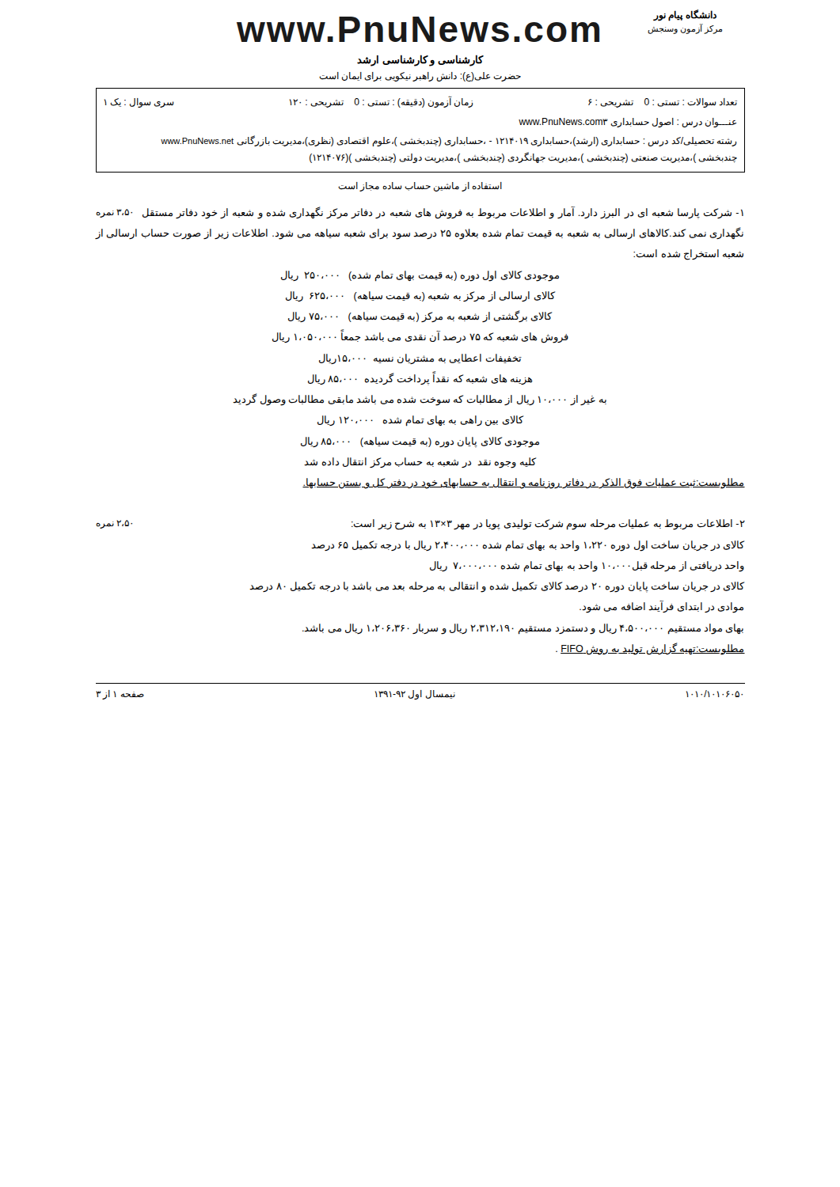دانشگاه پیام نور
مرکز آزمون وسنجش
www.PnuNews.com
کارشناسی و کارشناسی ارشد
حضرت علی(ع): دانش راهبر نیکویی برای ایمان است
تعداد سوالات : تستی : 0 تشریحی : ۶
زمان آزمون (دقیقه) : تستی : 0 تشریحی : ۱۲۰
سری سوال : یک ۱
www.PnuNews.com عنـــوان درس : اصول حسابداری ۳
رشته تحصیلی/کد درس : حسابداری (ارشد)،حسابداری ۱۲۱۴۰۱۹ - ،حسابداری (چندبخشی )،علوم اقتصادی (نظری)،مدیریت بازرگانی www.PnuNews.net
چندبخشی )،مدیریت صنعتی (چندبخشی )،مدیریت جهانگردی (چندبخشی )،مدیریت دولتی (چندبخشی )(۱۲۱۴۰۷۶)
استفاده از ماشین حساب ساده مجاز است
۳،۵۰ نمره
۱- شرکت پارسا شعبه ای در البرز دارد. آمار و اطلاعات مربوط به فروش های شعبه در دفاتر مرکز نگهداری شده و شعبه از خود دفاتر مستقل نگهداری نمی کند.کالاهای ارسالی به شعبه به قیمت تمام شده بعلاوه ۲۵ درصد سود برای شعبه سیاهه می شود. اطلاعات زیر از صورت حساب ارسالی از شعبه استخراج شده است: موجودی کالای اول دوره (به قیمت بهای تمام شده) ۲۵۰،۰۰۰ ریال کالای ارسالی از مرکز به شعبه (به قیمت سیاهه) ۶۲۵،۰۰۰ ریال کالای برگشتی از شعبه به مرکز (به قیمت سیاهه) ۷۵،۰۰۰ ریال فروش های شعبه که ۷۵ درصد آن نقدی می باشد جمعاً ۱،۰۵۰،۰۰۰ ریال تخفیفات اعطایی به مشتریان نسیه ۱۵،۰۰۰ریال هزینه های شعبه که نقداً پرداخت گردیده ۸۵،۰۰۰ ریال به غیر از ۱۰،۰۰۰ ریال از مطالبات که سوخت شده می باشد مابقی مطالبات وصول گردید کالای بین راهی به بهای تمام شده ۱۲۰،۰۰۰ ریال موجودی کالای پایان دوره (به قیمت سیاهه) ۸۵،۰۰۰ ریال کلیه وجوه نقد در شعبه به حساب مرکز انتقال داده شد مطلوبست:ثبت عملیات فوق الذکر در دفاتر روزنامه و انتقال به حسابهای خود در دفتر کل و بستن حسابها.
۲،۵۰ نمره
۲- اطلاعات مربوط به عملیات مرحله سوم شرکت تولیدی پویا در مهر ۳×۱۳ به شرح زیر است: کالای در جریان ساخت اول دوره ۱،۲۲۰ واحد به بهای تمام شده ۲،۴۰۰،۰۰۰ ریال با درجه تکمیل ۶۵ درصد واحد دریافتی از مرحله قبل۱۰،۰۰۰ واحد به بهای تمام شده ۷،۰۰۰،۰۰۰ ریال کالای در جریان ساخت پایان دوره ۲۰ درصد کالای تکمیل شده و انتقالی به مرحله بعد می باشد با درجه تکمیل ۸۰ درصد موادی در ابتدای فرآیند اضافه می شود. بهای مواد مستقیم ۴،۵۰۰،۰۰۰ ریال و دستمزد مستقیم ۲،۳۱۲،۱۹۰ ریال و سربار ۱،۲۰۶،۳۶۰ ریال می باشد. مطلوبست:تهیه گزارش تولید به روش FIFO .
۱۰۱۰/۱۰۱۰۶۰۵۰
نیمسال اول ۹۲-۱۳۹۱
صفحه ۱ از ۳